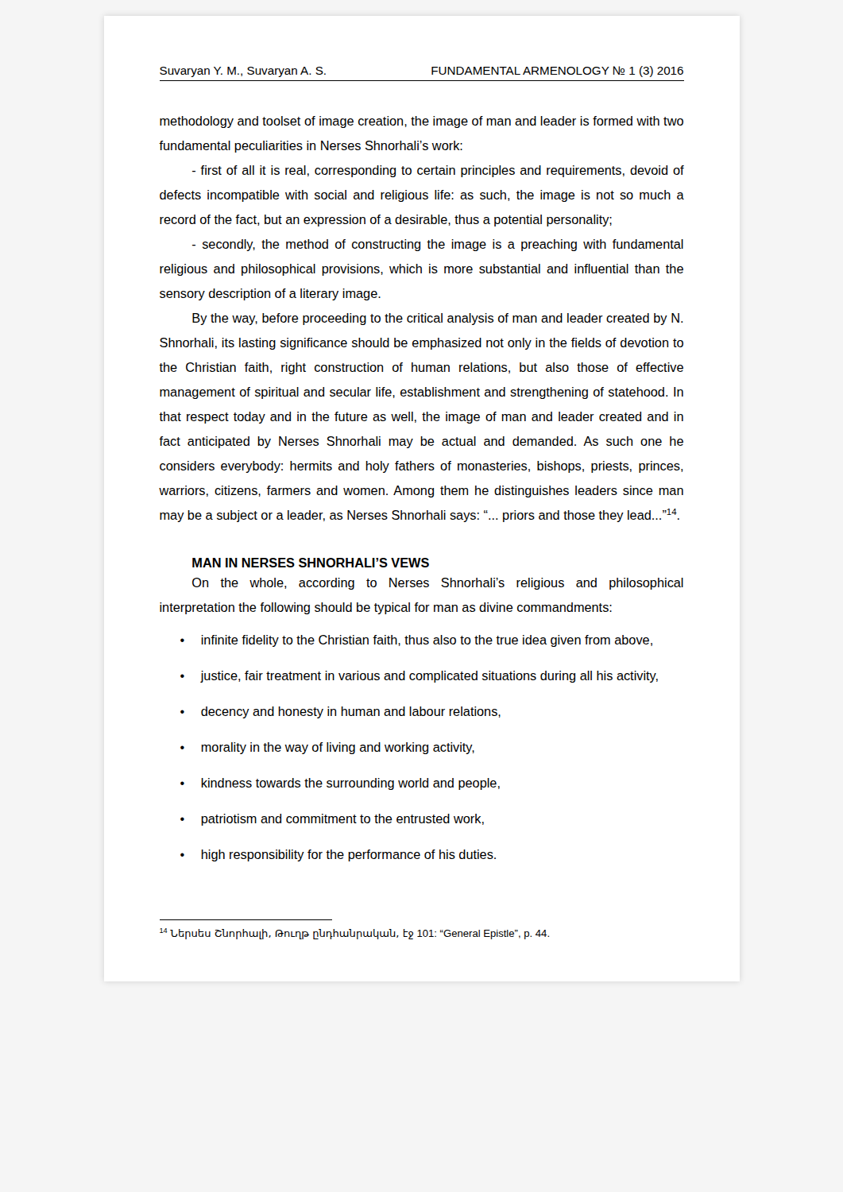Suvaryan Y. M., Suvaryan A. S. FUNDAMENTAL ARMENOLOGY № 1 (3) 2016
methodology and toolset of image creation, the image of man and leader is formed with two fundamental peculiarities in Nerses Shnorhali’s work:
- first of all it is real, corresponding to certain principles and requirements, devoid of defects incompatible with social and religious life: as such, the image is not so much a record of the fact, but an expression of a desirable, thus a potential personality;
- secondly, the method of constructing the image is a preaching with fundamental religious and philosophical provisions, which is more substantial and influential than the sensory description of a literary image.
By the way, before proceeding to the critical analysis of man and leader created by N. Shnorhali, its lasting significance should be emphasized not only in the fields of devotion to the Christian faith, right construction of human relations, but also those of effective management of spiritual and secular life, establishment and strengthening of statehood. In that respect today and in the future as well, the image of man and leader created and in fact anticipated by Nerses Shnorhali may be actual and demanded. As such one he considers everybody: hermits and holy fathers of monasteries, bishops, priests, princes, warriors, citizens, farmers and women. Among them he distinguishes leaders since man may be a subject or a leader, as Nerses Shnorhali says: “... priors and those they lead...”14.
MAN IN NERSES SHNORHALI’S VEWS
On the whole, according to Nerses Shnorhali’s religious and philosophical interpretation the following should be typical for man as divine commandments:
infinite fidelity to the Christian faith, thus also to the true idea given from above,
justice, fair treatment in various and complicated situations during all his activity,
decency and honesty in human and labour relations,
morality in the way of living and working activity,
kindness towards the surrounding world and people,
patriotism and commitment to the entrusted work,
high responsibility for the performance of his duties.
14 Ներսես Շնորհալի, Թուղթ ընդհանրական, էջ 101: “General Epistle”, p. 44.